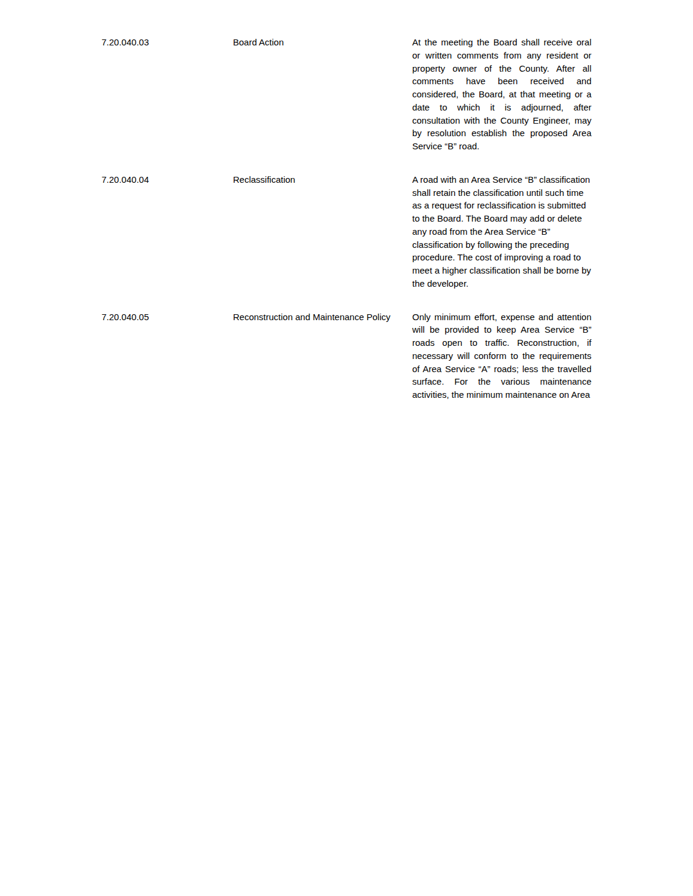| 7.20.040.03 | Board Action | At the meeting the Board shall receive oral or written comments from any resident or property owner of the County. After all comments have been received and considered, the Board, at that meeting or a date to which it is adjourned, after consultation with the County Engineer, may by resolution establish the proposed Area Service “B” road. |
| 7.20.040.04 | Reclassification | A road with an Area Service “B” classification shall retain the classification until such time as a request for reclassification is submitted to the Board. The Board may add or delete any road from the Area Service “B” classification by following the preceding procedure. The cost of improving a road to meet a higher classification shall be borne by the developer. |
| 7.20.040.05 | Reconstruction and Maintenance Policy | Only minimum effort, expense and attention will be provided to keep Area Service “B” roads open to traffic. Reconstruction, if necessary will conform to the requirements of Area Service “A” roads; less the travelled surface. For the various maintenance activities, the minimum maintenance on Area |